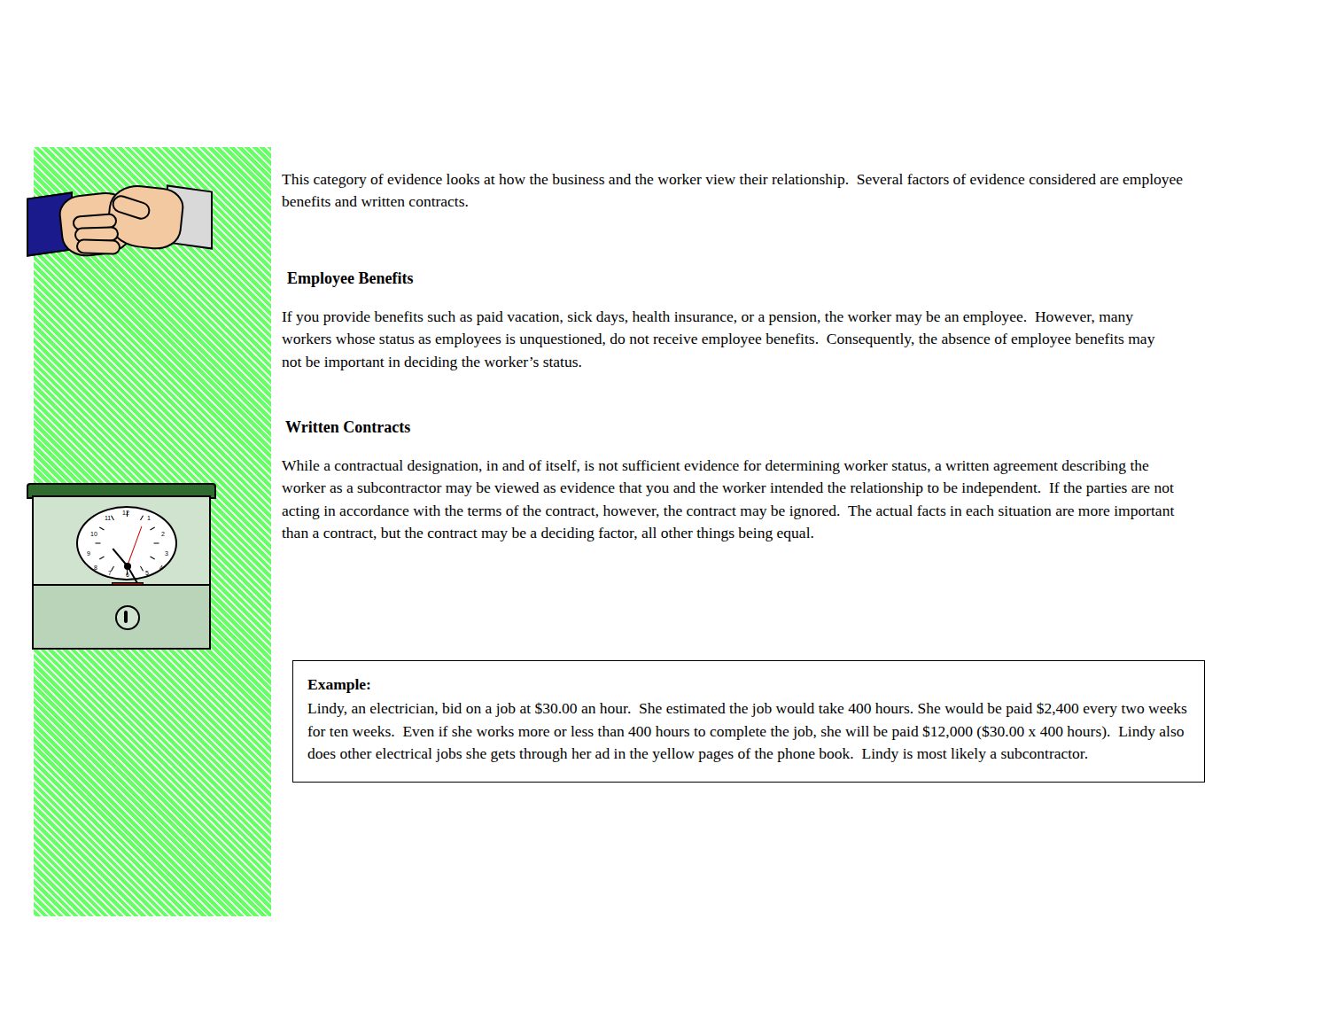12 1 2 3 4 5 6 7 8 9 10 11
This category of evidence looks at how the business and the worker view their relationship. Several factors of evidence considered are employee benefits and written contracts.
Employee Benefits
If you provide benefits such as paid vacation, sick days, health insurance, or a pension, the worker may be an employee. However, many workers whose status as employees is unquestioned, do not receive employee benefits. Consequently, the absence of employee benefits may not be important in deciding the worker’s status.
Written Contracts
While a contractual designation, in and of itself, is not sufficient evidence for determining worker status, a written agreement describing the worker as a subcontractor may be viewed as evidence that you and the worker intended the relationship to be independent. If the parties are not acting in accordance with the terms of the contract, however, the contract may be ignored. The actual facts in each situation are more important than a contract, but the contract may be a deciding factor, all other things being equal.
Example:
Lindy, an electrician, bid on a job at $30.00 an hour. She estimated the job would take 400 hours. She would be paid $2,400 every two weeks for ten weeks. Even if she works more or less than 400 hours to complete the job, she will be paid $12,000 ($30.00 x 400 hours). Lindy also does other electrical jobs she gets through her ad in the yellow pages of the phone book. Lindy is most likely a subcontractor.